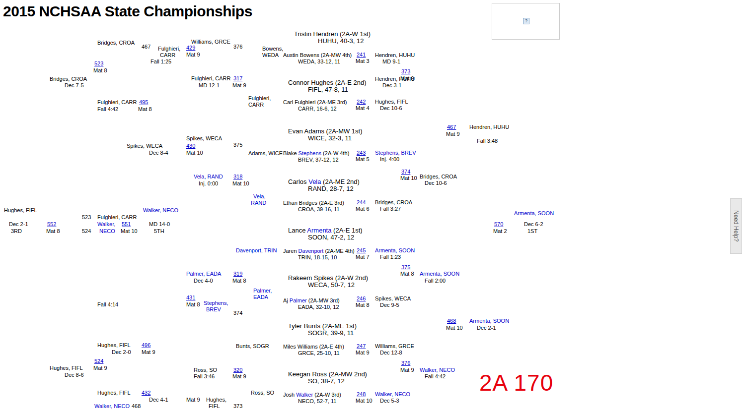2015 NCHSAA State Championships
?
Need Help?
2A 170
Bridges, CROA
467
Fulghieri,
CARR
Fall 1:25
Williams, GRCE
376
429
Mat 9
Bowens,
WEDA
Tristin Hendren (2A-W 1st)
HUHU, 40-3, 12
Austin Bowens (2A-MW 4th)
WEDA, 33-12, 11
241
Mat 3
Hendren, HUHU
MD 9-1
373
Mat 9
Hendren, HUHU
Dec 3-1
523
Mat 8
Bridges, CROA
Dec 7-5
Fulghieri, CARR
317
Mat 9
MD 12-1
Fulghieri,
CARR
Connor Hughes (2A-E 2nd)
FIFL, 47-8, 11
Carl Fulghieri (2A-ME 3rd)
CARR, 16-6, 12
242
Mat 4
Hughes, FIFL
Dec 10-6
Fulghieri, CARR
495
Mat 8
Fall 4:42
467
Mat 9
Hendren, HUHU
Fall 3:48
Spikes, WECA
375
430
Mat 10
Dec 8-4
Spikes, WECA
Adams, WICE
Evan Adams (2A-MW 1st)
WICE, 32-3, 11
Blake Stephens (2A-W 4th)
BREV, 37-12, 12
243
Mat 5
Stephens, BREV
Inj. 4:00
374
Mat 10
Bridges, CROA
Dec 10-6
Vela, RAND
318
Mat 10
Inj. 0:00
Vela,
RAND
Carlos Vela (2A-ME 2nd)
RAND, 28-7, 12
Ethan Bridges (2A-E 3rd)
CROA, 39-16, 11
244
Mat 6
Bridges, CROA
Fall 3:27
Hughes, FIFL
Dec 2-1
3RD
552
Mat 8
523
Fulghieri, CARR
Walker, NECO
MD 14-0
5TH
551
Mat 10
Walker,
NECO
524
Armenta, SOON
570
Mat 2
Dec 6-2
1ST
Lance Armenta (2A-E 1st)
SOON, 47-2, 12
Jaren Davenport (2A-ME 4th)
TRIN, 18-15, 10
245
Mat 7
Armenta, SOON
Fall 1:23
Davenport, TRIN
375
Mat 8
Armenta, SOON
Fall 2:00
Palmer, EADA
319
Mat 8
Dec 4-0
Palmer,
EADA
Rakeem Spikes (2A-W 2nd)
WECA, 50-7, 12
Aj Palmer (2A-MW 3rd)
EADA, 32-10, 12
246
Mat 8
Spikes, WECA
Dec 9-5
431
Mat 8
Stephens,
BREV
Fall 4:14
374
468
Mat 10
Armenta, SOON
Dec 2-1
Tyler Bunts (2A-ME 1st)
SOGR, 39-9, 11
Miles Williams (2A-E 4th)
GRCE, 25-10, 11
247
Mat 9
Williams, GRCE
Dec 12-8
Bunts, SOGR
376
Mat 9
Walker, NECO
Fall 4:42
Ross, SO
320
Mat 9
Fall 3:46
Ross, SO
Keegan Ross (2A-MW 2nd)
SO, 38-7, 12
Josh Walker (2A-W 3rd)
NECO, 52-7, 11
248
Mat 10
Walker, NECO
Dec 5-3
Hughes, FIFL
496
Mat 9
Dec 2-0
524
Mat 9
Hughes, FIFL
Dec 8-6
Hughes, FIFL
432
Mat 9
Dec 4-1
Hughes,
FIFL
373
Walker, NECO
468